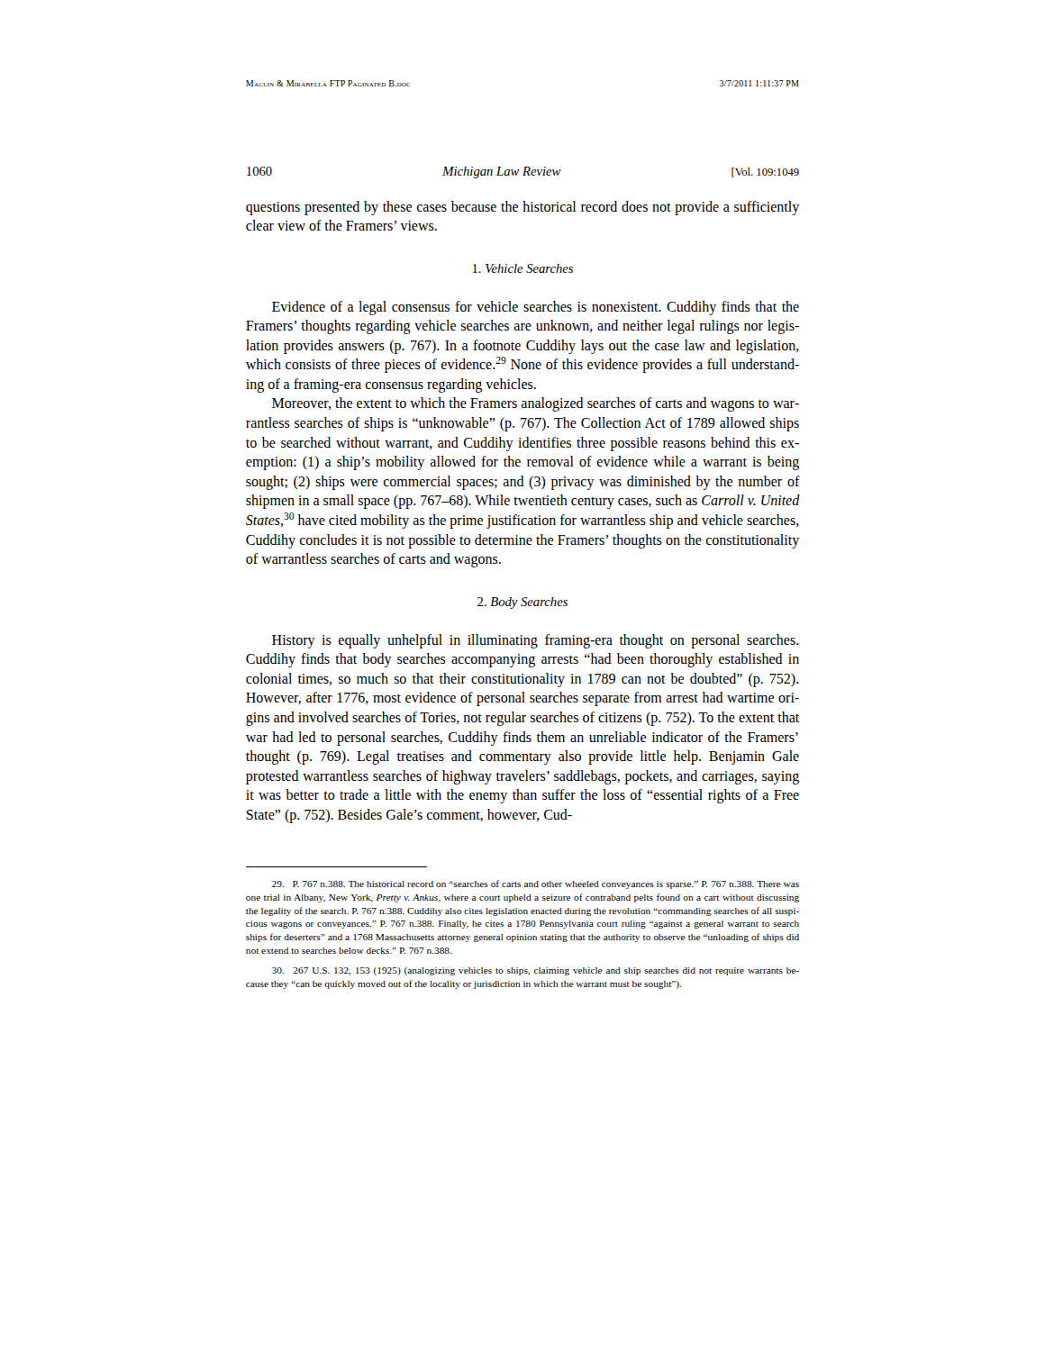Maclin & Mirabella FTP Paginated B.doc 3/7/2011 1:11:37 PM
1060 Michigan Law Review [Vol. 109:1049
questions presented by these cases because the historical record does not provide a sufficiently clear view of the Framers’ views.
1. Vehicle Searches
Evidence of a legal consensus for vehicle searches is nonexistent. Cuddihy finds that the Framers’ thoughts regarding vehicle searches are unknown, and neither legal rulings nor legislation provides answers (p. 767). In a footnote Cuddihy lays out the case law and legislation, which consists of three pieces of evidence.29 None of this evidence provides a full understanding of a framing-era consensus regarding vehicles.
Moreover, the extent to which the Framers analogized searches of carts and wagons to warrantless searches of ships is “unknowable” (p. 767). The Collection Act of 1789 allowed ships to be searched without warrant, and Cuddihy identifies three possible reasons behind this exemption: (1) a ship’s mobility allowed for the removal of evidence while a warrant is being sought; (2) ships were commercial spaces; and (3) privacy was diminished by the number of shipmen in a small space (pp. 767–68). While twentieth century cases, such as Carroll v. United States,30 have cited mobility as the prime justification for warrantless ship and vehicle searches, Cuddihy concludes it is not possible to determine the Framers’ thoughts on the constitutionality of warrantless searches of carts and wagons.
2. Body Searches
History is equally unhelpful in illuminating framing-era thought on personal searches. Cuddihy finds that body searches accompanying arrests “had been thoroughly established in colonial times, so much so that their constitutionality in 1789 can not be doubted” (p. 752). However, after 1776, most evidence of personal searches separate from arrest had wartime origins and involved searches of Tories, not regular searches of citizens (p. 752). To the extent that war had led to personal searches, Cuddihy finds them an unreliable indicator of the Framers’ thought (p. 769). Legal treatises and commentary also provide little help. Benjamin Gale protested warrantless searches of highway travelers’ saddlebags, pockets, and carriages, saying it was better to trade a little with the enemy than suffer the loss of “essential rights of a Free State” (p. 752). Besides Gale’s comment, however, Cud-
29. P. 767 n.388. The historical record on “searches of carts and other wheeled conveyances is sparse.” P. 767 n.388. There was one trial in Albany, New York, Pretty v. Ankus, where a court upheld a seizure of contraband pelts found on a cart without discussing the legality of the search. P. 767 n.388. Cuddihy also cites legislation enacted during the revolution “commanding searches of all suspicious wagons or conveyances.” P. 767 n.388. Finally, he cites a 1780 Pennsylvania court ruling “against a general warrant to search ships for deserters” and a 1768 Massachusetts attorney general opinion stating that the authority to observe the “unloading of ships did not extend to searches below decks.” P. 767 n.388.
30. 267 U.S. 132, 153 (1925) (analogizing vehicles to ships, claiming vehicle and ship searches did not require warrants because they “can be quickly moved out of the locality or jurisdiction in which the warrant must be sought”).